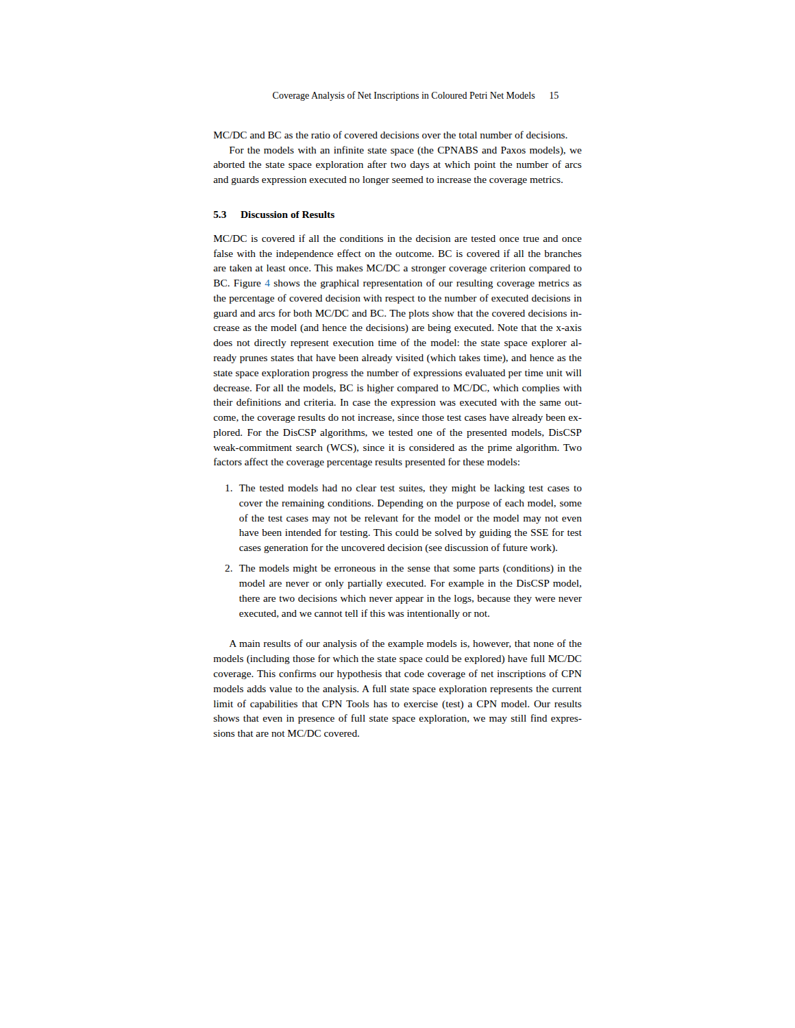Coverage Analysis of Net Inscriptions in Coloured Petri Net Models 15
MC/DC and BC as the ratio of covered decisions over the total number of decisions.
For the models with an infinite state space (the CPNABS and Paxos models), we aborted the state space exploration after two days at which point the number of arcs and guards expression executed no longer seemed to increase the coverage metrics.
5.3 Discussion of Results
MC/DC is covered if all the conditions in the decision are tested once true and once false with the independence effect on the outcome. BC is covered if all the branches are taken at least once. This makes MC/DC a stronger coverage criterion compared to BC. Figure 4 shows the graphical representation of our resulting coverage metrics as the percentage of covered decision with respect to the number of executed decisions in guard and arcs for both MC/DC and BC. The plots show that the covered decisions increase as the model (and hence the decisions) are being executed. Note that the x-axis does not directly represent execution time of the model: the state space explorer already prunes states that have been already visited (which takes time), and hence as the state space exploration progress the number of expressions evaluated per time unit will decrease. For all the models, BC is higher compared to MC/DC, which complies with their definitions and criteria. In case the expression was executed with the same outcome, the coverage results do not increase, since those test cases have already been explored. For the DisCSP algorithms, we tested one of the presented models, DisCSP weak-commitment search (WCS), since it is considered as the prime algorithm. Two factors affect the coverage percentage results presented for these models:
The tested models had no clear test suites, they might be lacking test cases to cover the remaining conditions. Depending on the purpose of each model, some of the test cases may not be relevant for the model or the model may not even have been intended for testing. This could be solved by guiding the SSE for test cases generation for the uncovered decision (see discussion of future work).
The models might be erroneous in the sense that some parts (conditions) in the model are never or only partially executed. For example in the DisCSP model, there are two decisions which never appear in the logs, because they were never executed, and we cannot tell if this was intentionally or not.
A main results of our analysis of the example models is, however, that none of the models (including those for which the state space could be explored) have full MC/DC coverage. This confirms our hypothesis that code coverage of net inscriptions of CPN models adds value to the analysis. A full state space exploration represents the current limit of capabilities that CPN Tools has to exercise (test) a CPN model. Our results shows that even in presence of full state space exploration, we may still find expressions that are not MC/DC covered.